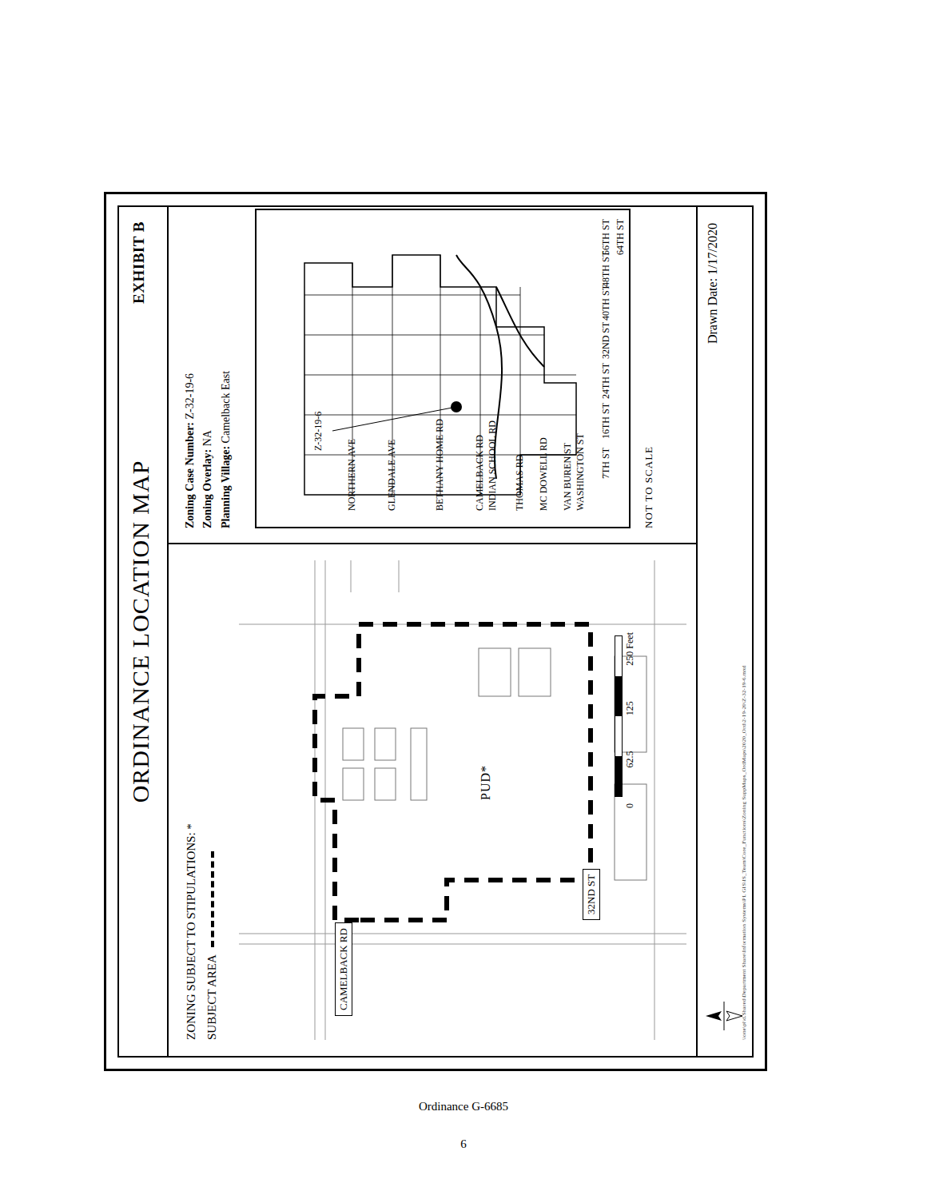ORDINANCE LOCATION MAP
EXHIBIT B
ZONING SUBJECT TO STIPULATIONS: *
SUBJECT AREA
CAMELBACK RD
32ND ST
PUD*
062.5125250 Feet
Zoning Case Number: Z-32-19-6
Zoning Overlay: NA
Planning Village: Camelback East
Z-32-19-6
NORTHERN AVE
GLENDALE AVE
BETHANY HOME RD
CAMELBACK RD
INDIAN SCHOOL RD
THOMAS RD
MC DOWELL RD
VAN BUREN ST
WASHINGTON ST
7TH ST
16TH ST
24TH ST
32ND ST
40TH ST
48TH ST
56TH ST
64TH ST
NOT TO SCALE
Drawn Date: 1/17/2020
\\one\pl\d.Shared\Department Share\Information Systems\PL GIS\IS_Team\Core_Functions\Zoning SuppMaps_OrdMaps\2020_Ord\2-19-20\Z-32-19-6.mxd
Ordinance G-6685
6